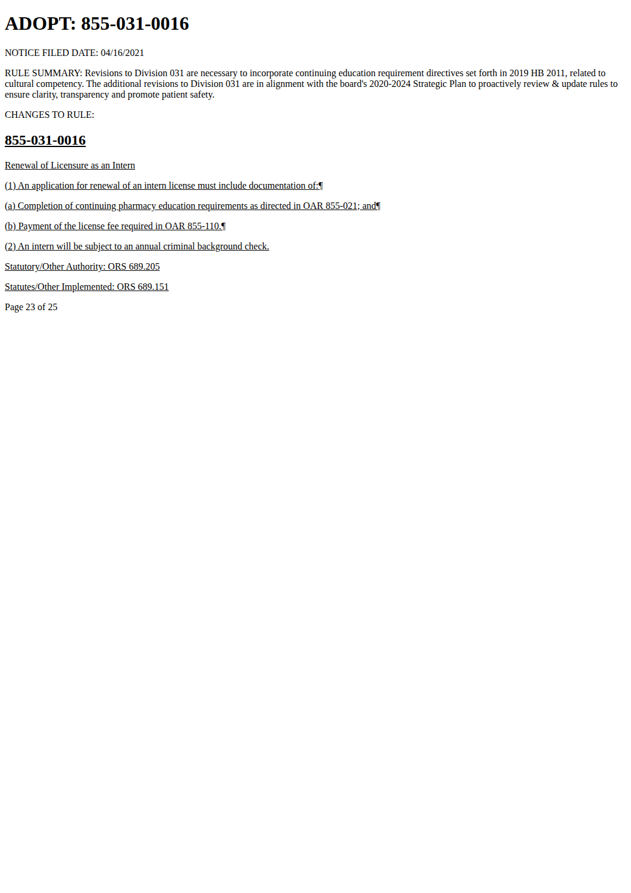ADOPT: 855-031-0016
NOTICE FILED DATE: 04/16/2021
RULE SUMMARY: Revisions to Division 031 are necessary to incorporate continuing education requirement directives set forth in 2019 HB 2011, related to cultural competency. The additional revisions to Division 031 are in alignment with the board's 2020-2024 Strategic Plan to proactively review & update rules to ensure clarity, transparency and promote patient safety.
CHANGES TO RULE:
855-031-0016
Renewal of Licensure as an Intern
(1) An application for renewal of an intern license must include documentation of:¶
(a) Completion of continuing pharmacy education requirements as directed in OAR 855-021; and¶
(b) Payment of the license fee required in OAR 855-110.¶
(2) An intern will be subject to an annual criminal background check.
Statutory/Other Authority: ORS 689.205
Statutes/Other Implemented: ORS 689.151
Page 23 of 25